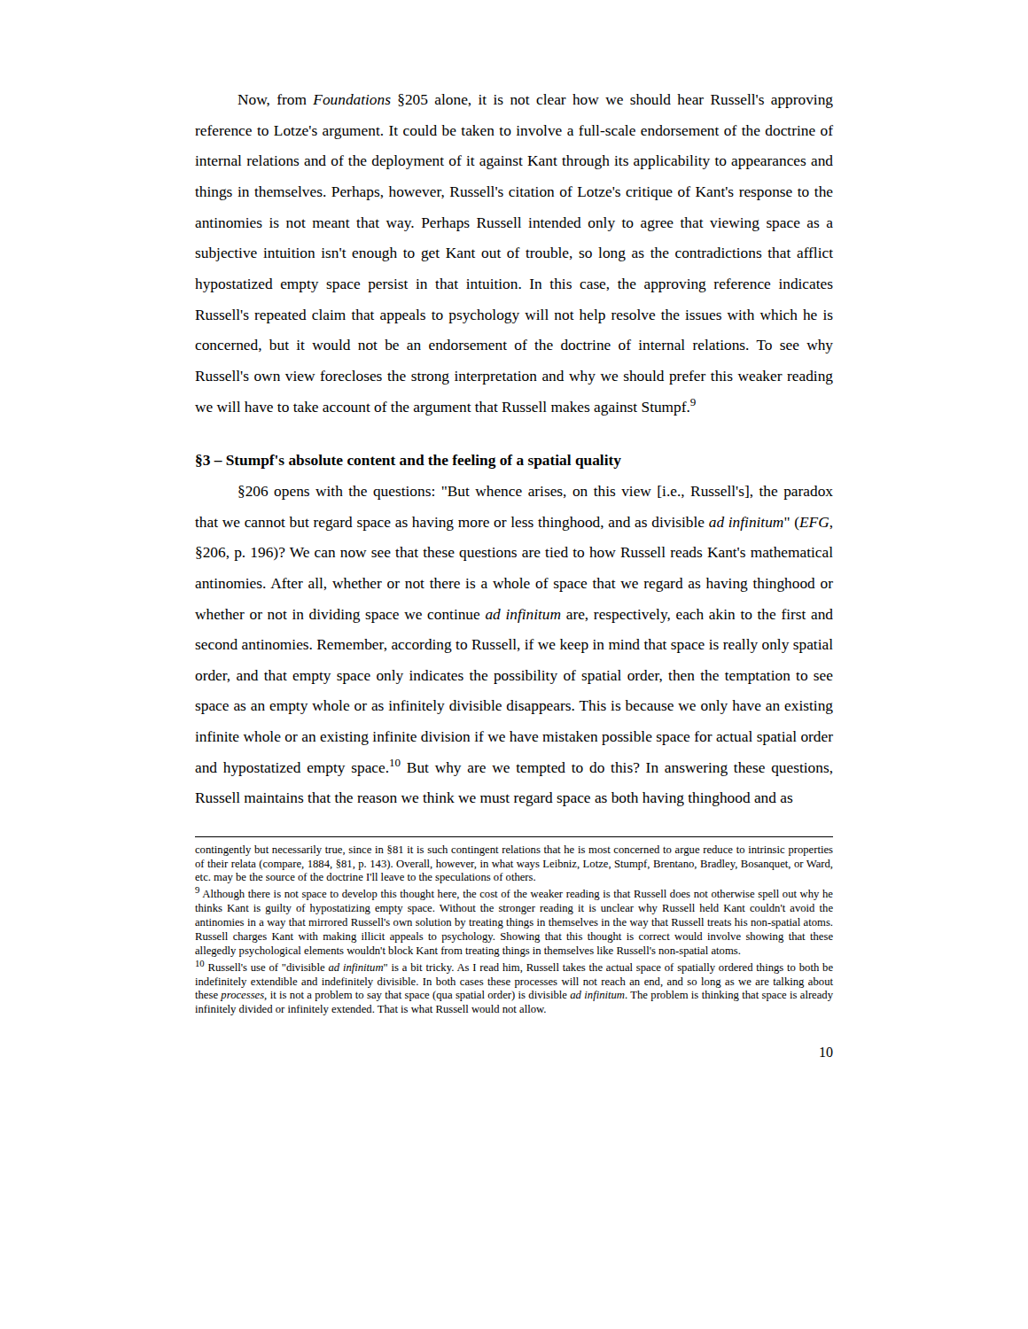Now, from Foundations §205 alone, it is not clear how we should hear Russell's approving reference to Lotze's argument. It could be taken to involve a full-scale endorsement of the doctrine of internal relations and of the deployment of it against Kant through its applicability to appearances and things in themselves. Perhaps, however, Russell's citation of Lotze's critique of Kant's response to the antinomies is not meant that way. Perhaps Russell intended only to agree that viewing space as a subjective intuition isn't enough to get Kant out of trouble, so long as the contradictions that afflict hypostatized empty space persist in that intuition. In this case, the approving reference indicates Russell's repeated claim that appeals to psychology will not help resolve the issues with which he is concerned, but it would not be an endorsement of the doctrine of internal relations. To see why Russell's own view forecloses the strong interpretation and why we should prefer this weaker reading we will have to take account of the argument that Russell makes against Stumpf.9
§3 – Stumpf's absolute content and the feeling of a spatial quality
§206 opens with the questions: "But whence arises, on this view [i.e., Russell's], the paradox that we cannot but regard space as having more or less thinghood, and as divisible ad infinitum" (EFG, §206, p. 196)? We can now see that these questions are tied to how Russell reads Kant's mathematical antinomies. After all, whether or not there is a whole of space that we regard as having thinghood or whether or not in dividing space we continue ad infinitum are, respectively, each akin to the first and second antinomies. Remember, according to Russell, if we keep in mind that space is really only spatial order, and that empty space only indicates the possibility of spatial order, then the temptation to see space as an empty whole or as infinitely divisible disappears. This is because we only have an existing infinite whole or an existing infinite division if we have mistaken possible space for actual spatial order and hypostatized empty space.10 But why are we tempted to do this? In answering these questions, Russell maintains that the reason we think we must regard space as both having thinghood and as
contingently but necessarily true, since in §81 it is such contingent relations that he is most concerned to argue reduce to intrinsic properties of their relata (compare, 1884, §81, p. 143). Overall, however, in what ways Leibniz, Lotze, Stumpf, Brentano, Bradley, Bosanquet, or Ward, etc. may be the source of the doctrine I'll leave to the speculations of others.
9 Although there is not space to develop this thought here, the cost of the weaker reading is that Russell does not otherwise spell out why he thinks Kant is guilty of hypostatizing empty space. Without the stronger reading it is unclear why Russell held Kant couldn't avoid the antinomies in a way that mirrored Russell's own solution by treating things in themselves in the way that Russell treats his non-spatial atoms. Russell charges Kant with making illicit appeals to psychology. Showing that this thought is correct would involve showing that these allegedly psychological elements wouldn't block Kant from treating things in themselves like Russell's non-spatial atoms.
10 Russell's use of "divisible ad infinitum" is a bit tricky. As I read him, Russell takes the actual space of spatially ordered things to both be indefinitely extendible and indefinitely divisible. In both cases these processes will not reach an end, and so long as we are talking about these processes, it is not a problem to say that space (qua spatial order) is divisible ad infinitum. The problem is thinking that space is already infinitely divided or infinitely extended. That is what Russell would not allow.
10